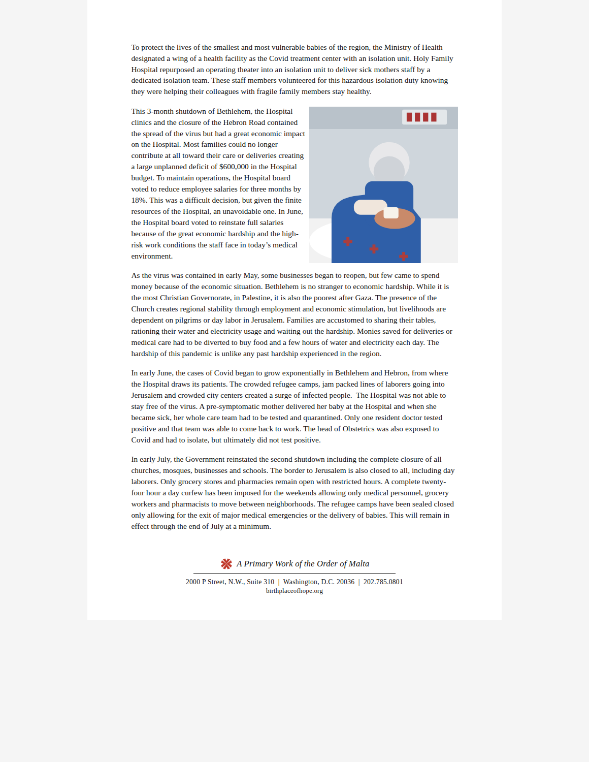To protect the lives of the smallest and most vulnerable babies of the region, the Ministry of Health designated a wing of a health facility as the Covid treatment center with an isolation unit. Holy Family Hospital repurposed an operating theater into an isolation unit to deliver sick mothers staff by a dedicated isolation team. These staff members volunteered for this hazardous isolation duty knowing they were helping their colleagues with fragile family members stay healthy.
This 3-month shutdown of Bethlehem, the Hospital clinics and the closure of the Hebron Road contained the spread of the virus but had a great economic impact on the Hospital. Most families could no longer contribute at all toward their care or deliveries creating a large unplanned deficit of $600,000 in the Hospital budget. To maintain operations, the Hospital board voted to reduce employee salaries for three months by 18%. This was a difficult decision, but given the finite resources of the Hospital, an unavoidable one. In June, the Hospital board voted to reinstate full salaries because of the great economic hardship and the high-risk work conditions the staff face in today’s medical environment.
As the virus was contained in early May, some businesses began to reopen, but few came to spend money because of the economic situation. Bethlehem is no stranger to economic hardship. While it is the most Christian Governorate, in Palestine, it is also the poorest after Gaza. The presence of the Church creates regional stability through employment and economic stimulation, but livelihoods are dependent on pilgrims or day labor in Jerusalem. Families are accustomed to sharing their tables, rationing their water and electricity usage and waiting out the hardship. Monies saved for deliveries or medical care had to be diverted to buy food and a few hours of water and electricity each day. The hardship of this pandemic is unlike any past hardship experienced in the region.
In early June, the cases of Covid began to grow exponentially in Bethlehem and Hebron, from where the Hospital draws its patients. The crowded refugee camps, jam packed lines of laborers going into Jerusalem and crowded city centers created a surge of infected people. The Hospital was not able to stay free of the virus. A pre-symptomatic mother delivered her baby at the Hospital and when she became sick, her whole care team had to be tested and quarantined. Only one resident doctor tested positive and that team was able to come back to work. The head of Obstetrics was also exposed to Covid and had to isolate, but ultimately did not test positive.
In early July, the Government reinstated the second shutdown including the complete closure of all churches, mosques, businesses and schools. The border to Jerusalem is also closed to all, including day laborers. Only grocery stores and pharmacies remain open with restricted hours. A complete twenty-four hour a day curfew has been imposed for the weekends allowing only medical personnel, grocery workers and pharmacists to move between neighborhoods. The refugee camps have been sealed closed only allowing for the exit of major medical emergencies or the delivery of babies. This will remain in effect through the end of July at a minimum.
A Primary Work of the Order of Malta
2000 P Street, N.W., Suite 310 | Washington, D.C. 20036 | 202.785.0801 birthplaceofhope.org